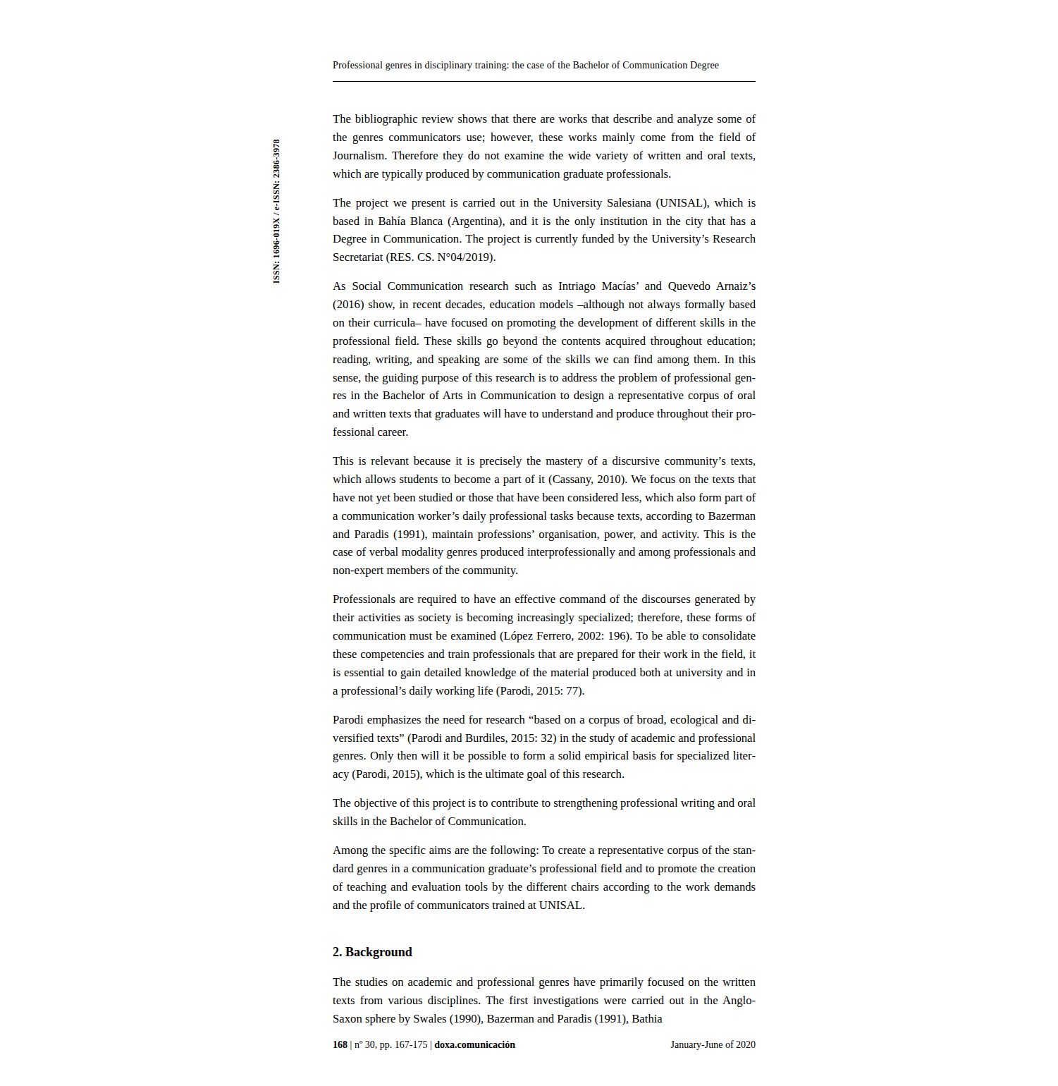Professional genres in disciplinary training: the case of the Bachelor of Communication Degree
ISSN: 1696-019X / e-ISSN: 2386-3978
The bibliographic review shows that there are works that describe and analyze some of the genres communicators use; however, these works mainly come from the field of Journalism. Therefore they do not examine the wide variety of written and oral texts, which are typically produced by communication graduate professionals.
The project we present is carried out in the University Salesiana (UNISAL), which is based in Bahía Blanca (Argentina), and it is the only institution in the city that has a Degree in Communication. The project is currently funded by the University’s Research Secretariat (RES. CS. N°04/2019).
As Social Communication research such as Intriago Macías’ and Quevedo Arnaiz’s (2016) show, in recent decades, education models –although not always formally based on their curricula– have focused on promoting the development of different skills in the professional field. These skills go beyond the contents acquired throughout education; reading, writing, and speaking are some of the skills we can find among them. In this sense, the guiding purpose of this research is to address the problem of professional genres in the Bachelor of Arts in Communication to design a representative corpus of oral and written texts that graduates will have to understand and produce throughout their professional career.
This is relevant because it is precisely the mastery of a discursive community’s texts, which allows students to become a part of it (Cassany, 2010). We focus on the texts that have not yet been studied or those that have been considered less, which also form part of a communication worker’s daily professional tasks because texts, according to Bazerman and Paradis (1991), maintain professions’ organisation, power, and activity. This is the case of verbal modality genres produced interprofessionally and among professionals and non-expert members of the community.
Professionals are required to have an effective command of the discourses generated by their activities as society is becoming increasingly specialized; therefore, these forms of communication must be examined (López Ferrero, 2002: 196). To be able to consolidate these competencies and train professionals that are prepared for their work in the field, it is essential to gain detailed knowledge of the material produced both at university and in a professional’s daily working life (Parodi, 2015: 77).
Parodi emphasizes the need for research “based on a corpus of broad, ecological and diversified texts” (Parodi and Burdiles, 2015: 32) in the study of academic and professional genres. Only then will it be possible to form a solid empirical basis for specialized literacy (Parodi, 2015), which is the ultimate goal of this research.
The objective of this project is to contribute to strengthening professional writing and oral skills in the Bachelor of Communication.
Among the specific aims are the following: To create a representative corpus of the standard genres in a communication graduate’s professional field and to promote the creation of teaching and evaluation tools by the different chairs according to the work demands and the profile of communicators trained at UNISAL.
2. Background
The studies on academic and professional genres have primarily focused on the written texts from various disciplines. The first investigations were carried out in the Anglo-Saxon sphere by Swales (1990), Bazerman and Paradis (1991), Bathia
168 | nº 30, pp. 167-175 | doxa.comunicación
January-June of 2020